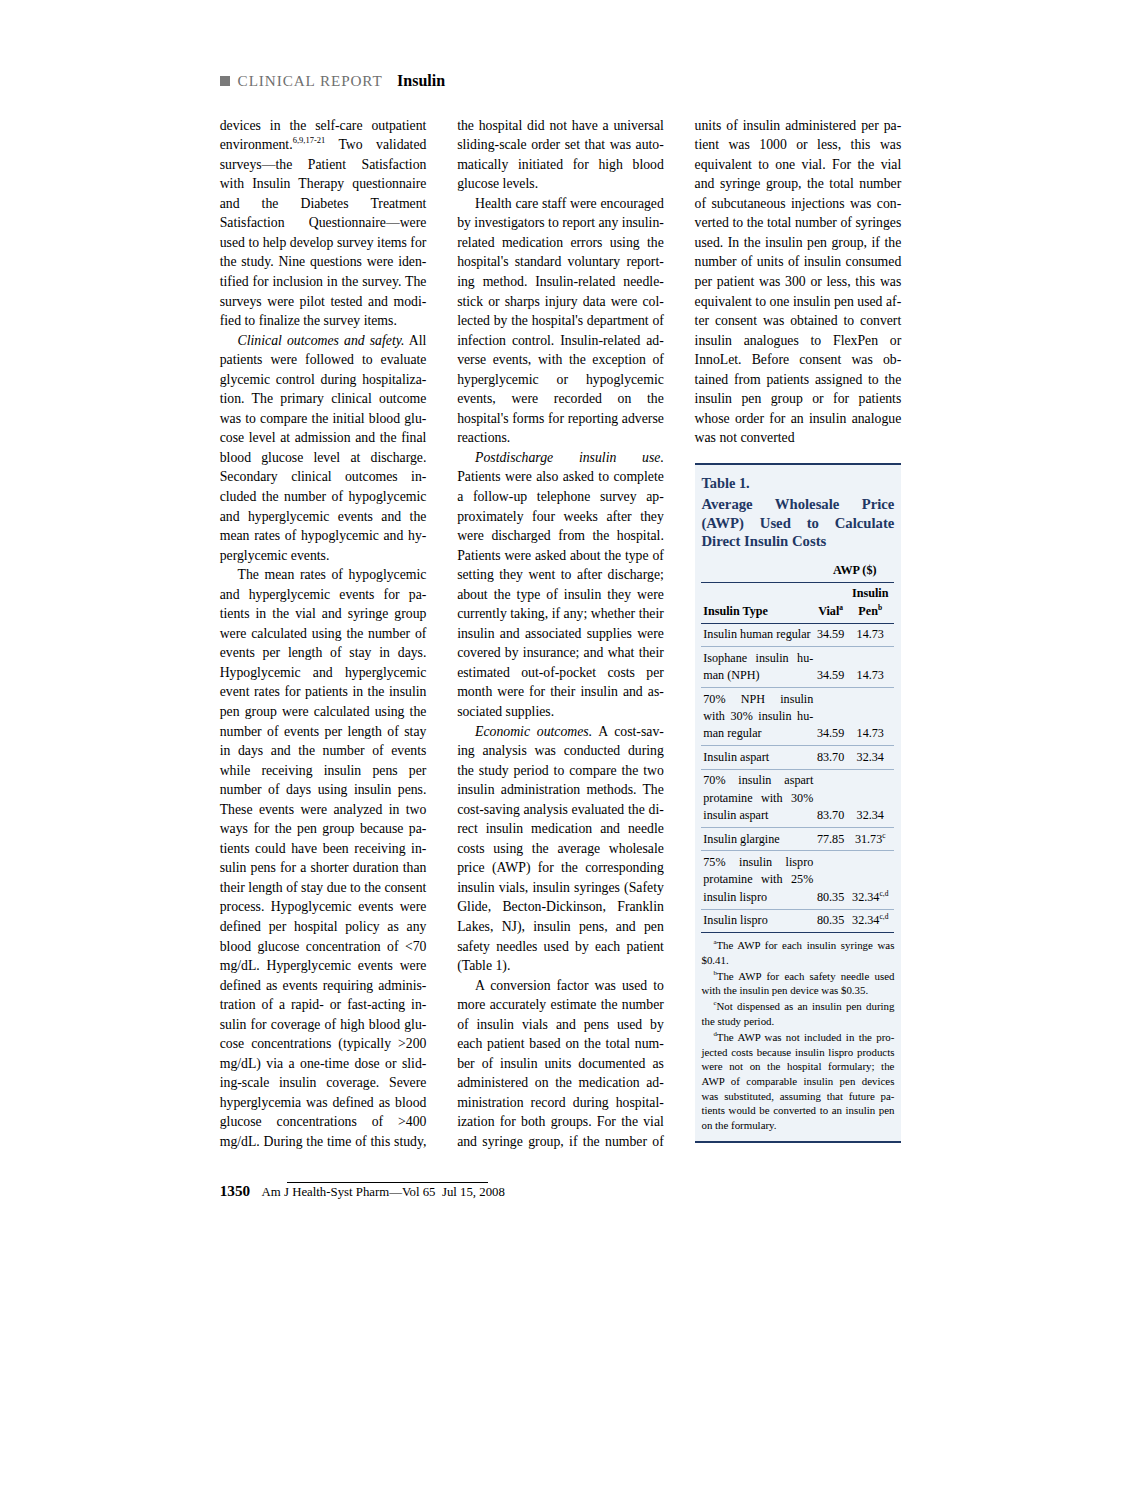CLINICAL REPORT Insulin
devices in the self-care outpatient environment.6,9,17-21 Two validated surveys—the Patient Satisfaction with Insulin Therapy questionnaire and the Diabetes Treatment Satisfaction Questionnaire—were used to help develop survey items for the study. Nine questions were identified for inclusion in the survey. The surveys were pilot tested and modified to finalize the survey items.
Clinical outcomes and safety. All patients were followed to evaluate glycemic control during hospitalization. The primary clinical outcome was to compare the initial blood glucose level at admission and the final blood glucose level at discharge. Secondary clinical outcomes included the number of hypoglycemic and hyperglycemic events and the mean rates of hypoglycemic and hyperglycemic events.
The mean rates of hypoglycemic and hyperglycemic events for patients in the vial and syringe group were calculated using the number of events per length of stay in days. Hypoglycemic and hyperglycemic event rates for patients in the insulin pen group were calculated using the number of events per length of stay in days and the number of events while receiving insulin pens per number of days using insulin pens. These events were analyzed in two ways for the pen group because patients could have been receiving insulin pens for a shorter duration than their length of stay due to the consent process. Hypoglycemic events were defined per hospital policy as any blood glucose concentration of <70 mg/dL. Hyperglycemic events were defined as events requiring administration of a rapid- or fast-acting insulin for coverage of high blood glucose concentrations (typically >200 mg/dL) via a one-time dose or sliding-scale insulin coverage. Severe hyperglycemia was defined as blood glucose concentrations of >400 mg/dL. During the time of this study, the hospital did not have a universal sliding-scale order set that was automatically initiated for high blood glucose levels.
Health care staff were encouraged by investigators to report any insulin-related medication errors using the hospital's standard voluntary reporting method. Insulin-related needlestick or sharps injury data were collected by the hospital's department of infection control. Insulin-related adverse events, with the exception of hyperglycemic or hypoglycemic events, were recorded on the hospital's forms for reporting adverse reactions.
Postdischarge insulin use. Patients were also asked to complete a follow-up telephone survey approximately four weeks after they were discharged from the hospital. Patients were asked about the type of setting they went to after discharge; about the type of insulin they were currently taking, if any; whether their insulin and associated supplies were covered by insurance; and what their estimated out-of-pocket costs per month were for their insulin and associated supplies.
Economic outcomes. A cost-saving analysis was conducted during the study period to compare the two insulin administration methods. The cost-saving analysis evaluated the direct insulin medication and needle costs using the average wholesale price (AWP) for the corresponding insulin vials, insulin syringes (Safety Glide, Becton-Dickinson, Franklin Lakes, NJ), insulin pens, and pen safety needles used by each patient (Table 1).
A conversion factor was used to more accurately estimate the number of insulin vials and pens used by each patient based on the total number of insulin units documented as administered on the medication administration record during hospitalization for both groups. For the vial and syringe group, if the number of units of insulin administered per patient was 1000 or less, this was equivalent to one vial. For the vial and syringe group, the total number of subcutaneous injections was converted to the total number of syringes used. In the insulin pen group, if the number of units of insulin consumed per patient was 300 or less, this was equivalent to one insulin pen used after consent was obtained to convert insulin analogues to FlexPen or InnoLet. Before consent was obtained from patients assigned to the insulin pen group or for patients whose order for an insulin analogue was not converted
Table 1.
Average Wholesale Price (AWP) Used to Calculate Direct Insulin Costs
| | AWP ($) |
| --- | --- |
| Insulin Type | Vial a | Insulin Pen b |
| Insulin human regular | 34.59 | 14.73 |
| Isophane insulin human (NPH) | 34.59 | 14.73 |
| 70% NPH insulin with 30% insulin human regular | 34.59 | 14.73 |
| Insulin aspart | 83.70 | 32.34 |
| 70% insulin aspart protamine with 30% insulin aspart | 83.70 | 32.34 |
| Insulin glargine | 77.85 | 31.73 c |
| 75% insulin lispro protamine with 25% insulin lispro | 80.35 | 32.34 c,d |
| Insulin lispro | 80.35 | 32.34 c,d |
aThe AWP for each insulin syringe was $0.41.
bThe AWP for each safety needle used with the insulin pen device was $0.35.
cNot dispensed as an insulin pen during the study period.
dThe AWP was not included in the projected costs because insulin lispro products were not on the hospital formulary; the AWP of comparable insulin pen devices was substituted, assuming that future patients would be converted to an insulin pen on the formulary.
1350 Am J Health-Syst Pharm—Vol 65 Jul 15, 2008